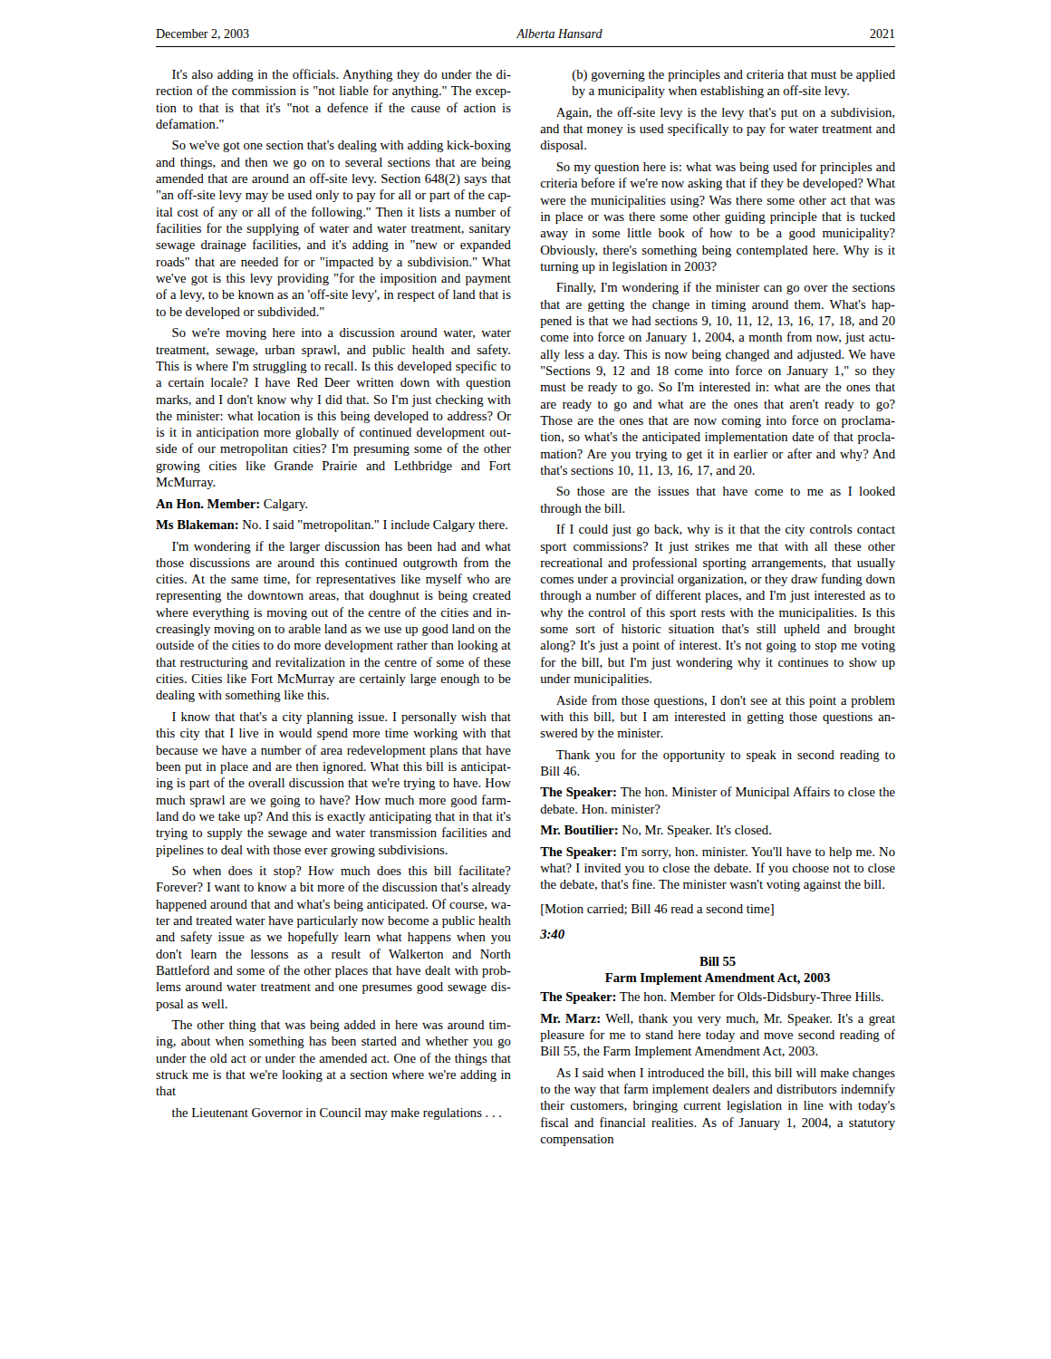December 2, 2003 Alberta Hansard 2021
It's also adding in the officials. Anything they do under the direction of the commission is "not liable for anything." The exception to that is that it's "not a defence if the cause of action is defamation."
So we've got one section that's dealing with adding kick-boxing and things, and then we go on to several sections that are being amended that are around an off-site levy. Section 648(2) says that "an off-site levy may be used only to pay for all or part of the capital cost of any or all of the following." Then it lists a number of facilities for the supplying of water and water treatment, sanitary sewage drainage facilities, and it's adding in "new or expanded roads" that are needed for or "impacted by a subdivision." What we've got is this levy providing "for the imposition and payment of a levy, to be known as an 'off-site levy', in respect of land that is to be developed or subdivided."
So we're moving here into a discussion around water, water treatment, sewage, urban sprawl, and public health and safety. This is where I'm struggling to recall. Is this developed specific to a certain locale? I have Red Deer written down with question marks, and I don't know why I did that. So I'm just checking with the minister: what location is this being developed to address? Or is it in anticipation more globally of continued development outside of our metropolitan cities? I'm presuming some of the other growing cities like Grande Prairie and Lethbridge and Fort McMurray.
An Hon. Member: Calgary.
Ms Blakeman: No. I said "metropolitan." I include Calgary there.
I'm wondering if the larger discussion has been had and what those discussions are around this continued outgrowth from the cities. At the same time, for representatives like myself who are representing the downtown areas, that doughnut is being created where everything is moving out of the centre of the cities and increasingly moving on to arable land as we use up good land on the outside of the cities to do more development rather than looking at that restructuring and revitalization in the centre of some of these cities. Cities like Fort McMurray are certainly large enough to be dealing with something like this.
I know that that's a city planning issue. I personally wish that this city that I live in would spend more time working with that because we have a number of area redevelopment plans that have been put in place and are then ignored. What this bill is anticipating is part of the overall discussion that we're trying to have. How much sprawl are we going to have? How much more good farmland do we take up? And this is exactly anticipating that in that it's trying to supply the sewage and water transmission facilities and pipelines to deal with those ever growing subdivisions.
So when does it stop? How much does this bill facilitate? Forever? I want to know a bit more of the discussion that's already happened around that and what's being anticipated. Of course, water and treated water have particularly now become a public health and safety issue as we hopefully learn what happens when you don't learn the lessons as a result of Walkerton and North Battleford and some of the other places that have dealt with problems around water treatment and one presumes good sewage disposal as well.
The other thing that was being added in here was around timing, about when something has been started and whether you go under the old act or under the amended act. One of the things that struck me is that we're looking at a section where we're adding in that
the Lieutenant Governor in Council may make regulations . . .
(b) governing the principles and criteria that must be applied by a municipality when establishing an off-site levy.
Again, the off-site levy is the levy that's put on a subdivision, and that money is used specifically to pay for water treatment and disposal.
So my question here is: what was being used for principles and criteria before if we're now asking that if they be developed? What were the municipalities using? Was there some other act that was in place or was there some other guiding principle that is tucked away in some little book of how to be a good municipality? Obviously, there's something being contemplated here. Why is it turning up in legislation in 2003?
Finally, I'm wondering if the minister can go over the sections that are getting the change in timing around them. What's happened is that we had sections 9, 10, 11, 12, 13, 16, 17, 18, and 20 come into force on January 1, 2004, a month from now, just actually less a day. This is now being changed and adjusted. We have "Sections 9, 12 and 18 come into force on January 1," so they must be ready to go. So I'm interested in: what are the ones that are ready to go and what are the ones that aren't ready to go? Those are the ones that are now coming into force on proclamation, so what's the anticipated implementation date of that proclamation? Are you trying to get it in earlier or after and why? And that's sections 10, 11, 13, 16, 17, and 20.
So those are the issues that have come to me as I looked through the bill.
If I could just go back, why is it that the city controls contact sport commissions? It just strikes me that with all these other recreational and professional sporting arrangements, that usually comes under a provincial organization, or they draw funding down through a number of different places, and I'm just interested as to why the control of this sport rests with the municipalities. Is this some sort of historic situation that's still upheld and brought along? It's just a point of interest. It's not going to stop me voting for the bill, but I'm just wondering why it continues to show up under municipalities.
Aside from those questions, I don't see at this point a problem with this bill, but I am interested in getting those questions answered by the minister.
Thank you for the opportunity to speak in second reading to Bill 46.
The Speaker: The hon. Minister of Municipal Affairs to close the debate. Hon. minister?
Mr. Boutilier: No, Mr. Speaker. It's closed.
The Speaker: I'm sorry, hon. minister. You'll have to help me. No what? I invited you to close the debate. If you choose not to close the debate, that's fine. The minister wasn't voting against the bill.
[Motion carried; Bill 46 read a second time]
3:40
Bill 55 Farm Implement Amendment Act, 2003
The Speaker: The hon. Member for Olds-Didsbury-Three Hills.
Mr. Marz: Well, thank you very much, Mr. Speaker. It's a great pleasure for me to stand here today and move second reading of Bill 55, the Farm Implement Amendment Act, 2003.
As I said when I introduced the bill, this bill will make changes to the way that farm implement dealers and distributors indemnify their customers, bringing current legislation in line with today's fiscal and financial realities. As of January 1, 2004, a statutory compensation